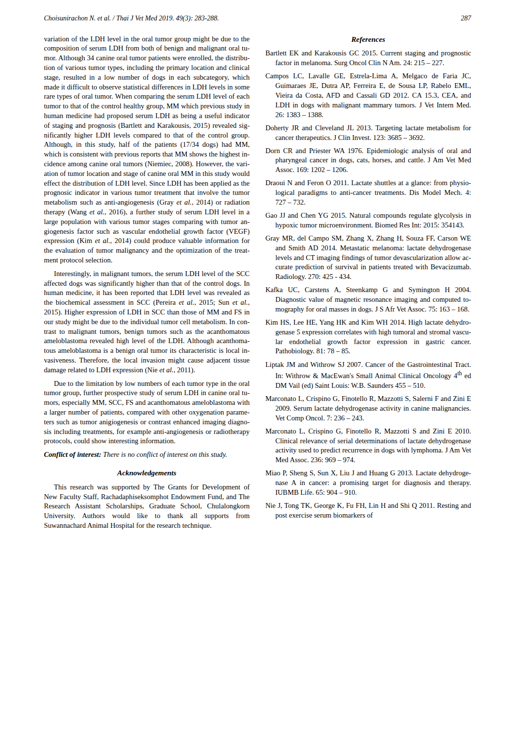Choisunirachon N. et al. / Thai J Vet Med 2019. 49(3): 283-288. 287
variation of the LDH level in the oral tumor group might be due to the composition of serum LDH from both of benign and malignant oral tumor. Although 34 canine oral tumor patients were enrolled, the distribution of various tumor types, including the primary location and clinical stage, resulted in a low number of dogs in each subcategory, which made it difficult to observe statistical differences in LDH levels in some rare types of oral tumor. When comparing the serum LDH level of each tumor to that of the control healthy group, MM which previous study in human medicine had proposed serum LDH as being a useful indicator of staging and prognosis (Bartlett and Karakousis, 2015) revealed significantly higher LDH levels compared to that of the control group. Although, in this study, half of the patients (17/34 dogs) had MM, which is consistent with previous reports that MM shows the highest incidence among canine oral tumors (Niemiec, 2008). However, the variation of tumor location and stage of canine oral MM in this study would effect the distribution of LDH level. Since LDH has been applied as the prognosic indicator in various tumor treatment that involve the tumor metabolism such as anti-angiogenesis (Gray et al., 2014) or radiation therapy (Wang et al., 2016), a further study of serum LDH level in a large population with various tumor stages comparing with tumor angiogenesis factor such as vascular endothelial growth factor (VEGF) expression (Kim et al., 2014) could produce valuable information for the evaluation of tumor malignancy and the optimization of the treatment protocol selection.
Interestingly, in malignant tumors, the serum LDH level of the SCC affected dogs was significantly higher than that of the control dogs. In human medicine, it has been reported that LDH level was revealed as the biochemical assessment in SCC (Pereira et al., 2015; Sun et al., 2015). Higher expression of LDH in SCC than those of MM and FS in our study might be due to the individual tumor cell metabolism. In contrast to malignant tumors, benign tumors such as the acanthomatous ameloblastoma revealed high level of the LDH. Although acanthomatous ameloblastoma is a benign oral tumor its characteristic is local invasiveness. Therefore, the local invasion might cause adjacent tissue damage related to LDH expression (Nie et al., 2011).
Due to the limitation by low numbers of each tumor type in the oral tumor group, further prospective study of serum LDH in canine oral tumors, especially MM, SCC, FS and acanthomatous ameloblastoma with a larger number of patients, compared with other oxygenation parameters such as tumor anigiogenesis or contrast enhanced imaging diagnosis including treatments, for example anti-angiogenesis or radiotherapy protocols, could show interesting information.
Conflict of interest: There is no conflict of interest on this study.
Acknowledgements
This research was supported by The Grants for Development of New Faculty Staff, Rachadaphiseksomphot Endowment Fund, and The Research Assistant Scholarships, Graduate School, Chulalongkorn University. Authors would like to thank all supports from Suwannachard Animal Hospital for the research technique.
References
Bartlett EK and Karakousis GC 2015. Current staging and prognostic factor in melanoma. Surg Oncol Clin N Am. 24: 215 – 227.
Campos LC, Lavalle GE, Estrela-Lima A, Melgaco de Faria JC, Guimaraes JE, Dutra AP, Ferreira E, de Sousa LP, Rabelo EML, Vieira da Costa, AFD and Cassali GD 2012. CA 15.3, CEA, and LDH in dogs with malignant mammary tumors. J Vet Intern Med. 26: 1383 – 1388.
Doherty JR and Cleveland JL 2013. Targeting lactate metabolism for cancer therapeutics. J Clin Invest. 123: 3685 – 3692.
Dorn CR and Priester WA 1976. Epidemiologic analysis of oral and pharyngeal cancer in dogs, cats, horses, and cattle. J Am Vet Med Assoc. 169: 1202 – 1206.
Draoui N and Feron O 2011. Lactate shuttles at a glance: from physiological paradigms to anti-cancer treatments. Dis Model Mech. 4: 727 – 732.
Gao JJ and Chen YG 2015. Natural compounds regulate glycolysis in hypoxic tumor microenvironment. Biomed Res Int: 2015: 354143.
Gray MR, del Campo SM, Zhang X, Zhang H, Souza FF, Carson WE and Smith AD 2014. Metastatic melanoma: lactate dehydrogenase levels and CT imaging findings of tumor devascularization allow accurate prediction of survival in patients treated with Bevacizumab. Radiology. 270: 425 - 434.
Kafka UC, Carstens A, Steenkamp G and Symington H 2004. Diagnostic value of magnetic resonance imaging and computed tomography for oral masses in dogs. J S Afr Vet Assoc. 75: 163 – 168.
Kim HS, Lee HE, Yang HK and Kim WH 2014. High lactate dehydrogenase 5 expression correlates with high tumoral and stromal vascular endothelial growth factor expression in gastric cancer. Pathobiology. 81: 78 – 85.
Liptak JM and Withrow SJ 2007. Cancer of the Gastrointestinal Tract. In: Withrow & MacEwan's Small Animal Clinical Oncology 4th ed DM Vail (ed) Saint Louis: W.B. Saunders 455 – 510.
Marconato L, Crispino G, Finotello R, Mazzotti S, Salerni F and Zini E 2009. Serum lactate dehydrogenase activity in canine malignancies. Vet Comp Oncol. 7: 236 – 243.
Marconato L, Crispino G, Finotello R, Mazzotti S and Zini E 2010. Clinical relevance of serial determinations of lactate dehydrogenase activity used to predict recurrence in dogs with lymphoma. J Am Vet Med Assoc. 236: 969 – 974.
Miao P, Sheng S, Sun X, Liu J and Huang G 2013. Lactate dehydrogenase A in cancer: a promising target for diagnosis and therapy. IUBMB Life. 65: 904 – 910.
Nie J, Tong TK, George K, Fu FH, Lin H and Shi Q 2011. Resting and post exercise serum biomarkers of